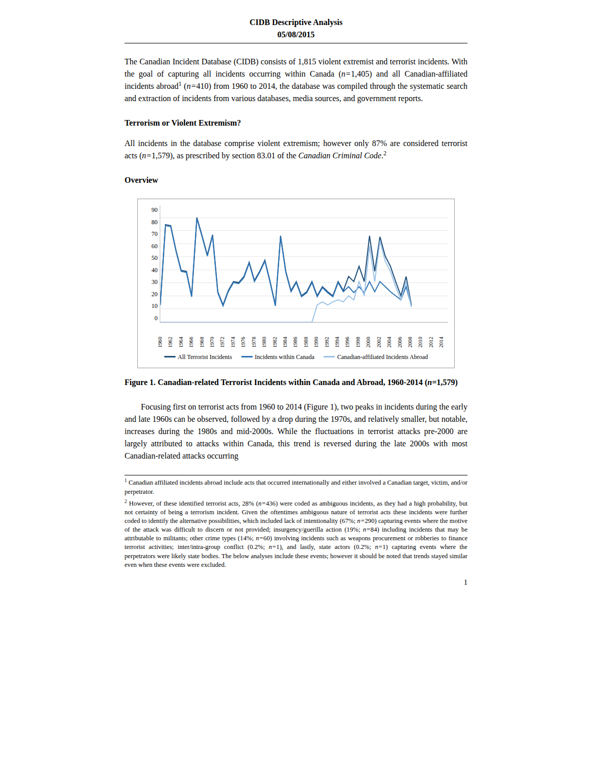CIDB Descriptive Analysis 05/08/2015
The Canadian Incident Database (CIDB) consists of 1,815 violent extremist and terrorist incidents. With the goal of capturing all incidents occurring within Canada (n=1,405) and all Canadian-affiliated incidents abroad1 (n=410) from 1960 to 2014, the database was compiled through the systematic search and extraction of incidents from various databases, media sources, and government reports.
Terrorism or Violent Extremism?
All incidents in the database comprise violent extremism; however only 87% are considered terrorist acts (n=1,579), as prescribed by section 83.01 of the Canadian Criminal Code.2
Overview
9080706050403020100
1960196219641966196819701972197419761978198019821984198619881990199219941996199820002002200420062008201020122014
All Terrorist Incidents Incidents within Canada Canadian-affiliated Incidents Abroad
Figure 1. Canadian-related Terrorist Incidents within Canada and Abroad, 1960-2014 (n=1,579)
Focusing first on terrorist acts from 1960 to 2014 (Figure 1), two peaks in incidents during the early and late 1960s can be observed, followed by a drop during the 1970s, and relatively smaller, but notable, increases during the 1980s and mid-2000s. While the fluctuations in terrorist attacks pre-2000 are largely attributed to attacks within Canada, this trend is reversed during the late 2000s with most Canadian-related attacks occurring
1 Canadian affiliated incidents abroad include acts that occurred internationally and either involved a Canadian target, victim, and/or perpetrator.
2 However, of these identified terrorist acts, 28% (n=436) were coded as ambiguous incidents, as they had a high probability, but not certainty of being a terrorism incident. Given the oftentimes ambiguous nature of terrorist acts these incidents were further coded to identify the alternative possibilities, which included lack of intentionality (67%; n=290) capturing events where the motive of the attack was difficult to discern or not provided; insurgency/guerilla action (19%; n=84) including incidents that may be attributable to militants; other crime types (14%; n=60) involving incidents such as weapons procurement or robberies to finance terrorist activities; inter/intra-group conflict (0.2%; n=1), and lastly, state actors (0.2%; n=1) capturing events where the perpetrators were likely state bodies. The below analyses include these events; however it should be noted that trends stayed similar even when these events were excluded.
1